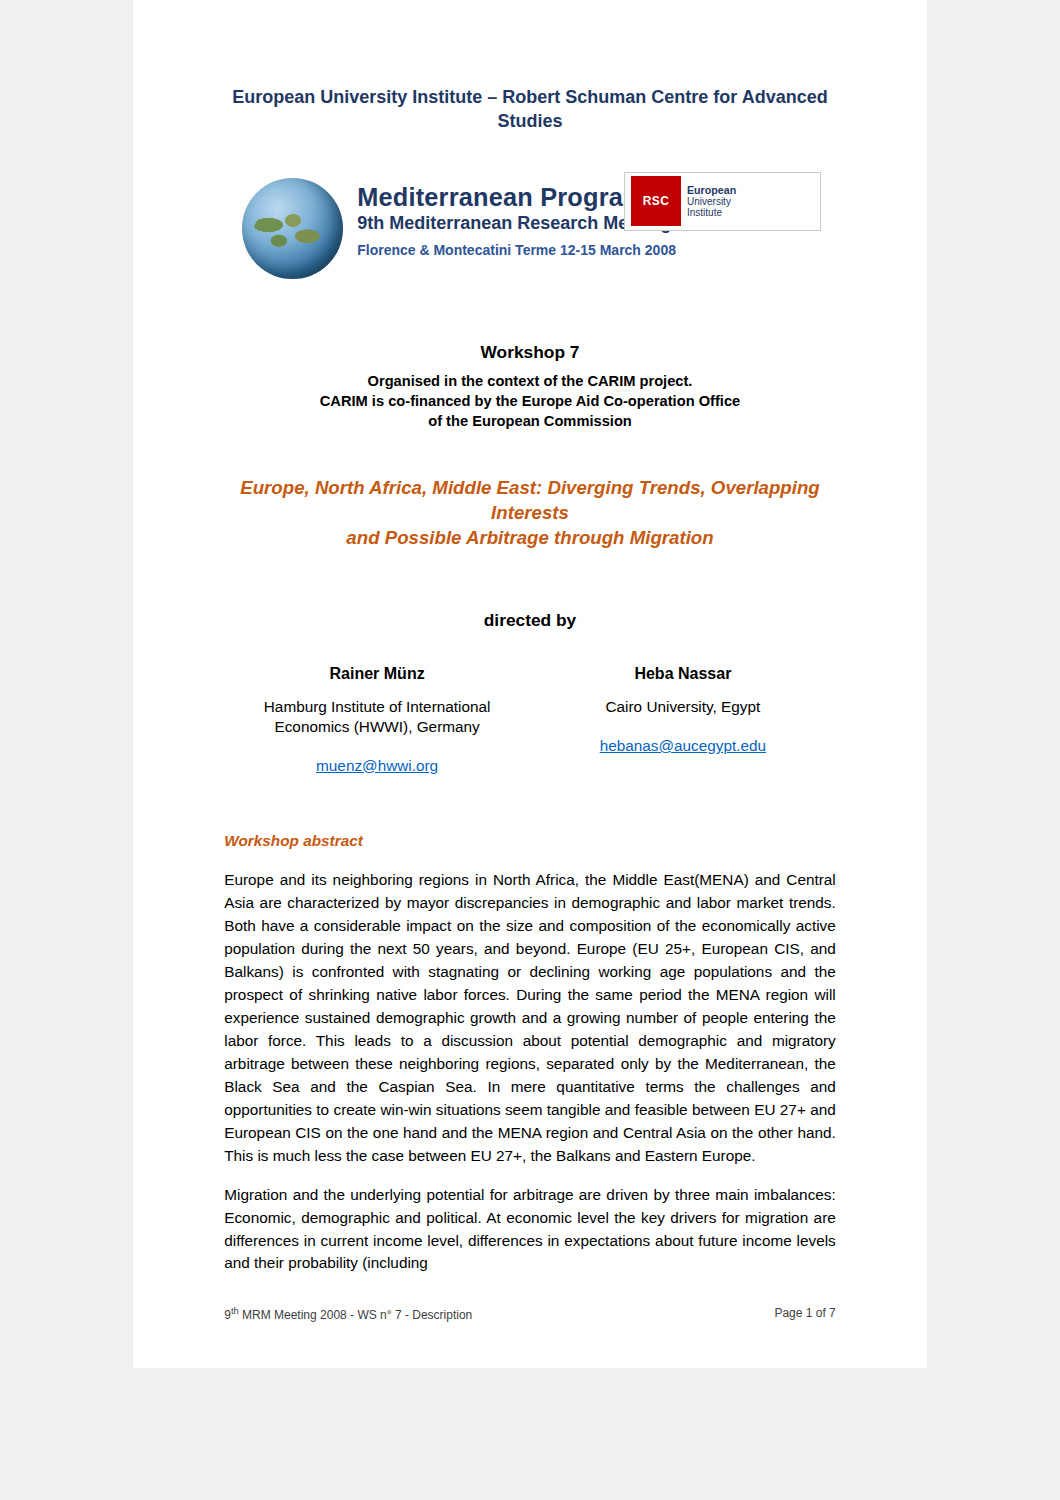European University Institute – Robert Schuman Centre for Advanced Studies
Mediterranean Programme
9th Mediterranean Research Meeting
Florence & Montecatini Terme 12-15 March 2008
RSC
European University
Institute
Workshop 7
Organised in the context of the CARIM project.
CARIM is co-financed by the Europe Aid Co-operation Office
of the European Commission
Europe, North Africa, Middle East: Diverging Trends, Overlapping Interests
and Possible Arbitrage through Migration
directed by
| Rainer Münz Hamburg Institute of International Economics (HWWI), Germany muenz@hwwi.org | Heba Nassar Cairo University, Egypt hebanas@aucegypt.edu |
Workshop abstract
Europe and its neighboring regions in North Africa, the Middle East(MENA) and Central Asia are characterized by mayor discrepancies in demographic and labor market trends. Both have a considerable impact on the size and composition of the economically active population during the next 50 years, and beyond. Europe (EU 25+, European CIS, and Balkans) is confronted with stagnating or declining working age populations and the prospect of shrinking native labor forces. During the same period the MENA region will experience sustained demographic growth and a growing number of people entering the labor force. This leads to a discussion about potential demographic and migratory arbitrage between these neighboring regions, separated only by the Mediterranean, the Black Sea and the Caspian Sea. In mere quantitative terms the challenges and opportunities to create win-win situations seem tangible and feasible between EU 27+ and European CIS on the one hand and the MENA region and Central Asia on the other hand. This is much less the case between EU 27+, the Balkans and Eastern Europe.
Migration and the underlying potential for arbitrage are driven by three main imbalances: Economic, demographic and political. At economic level the key drivers for migration are differences in current income level, differences in expectations about future income levels and their probability (including
9th MRM Meeting 2008 - WS n° 7 - Description
Page 1 of 7